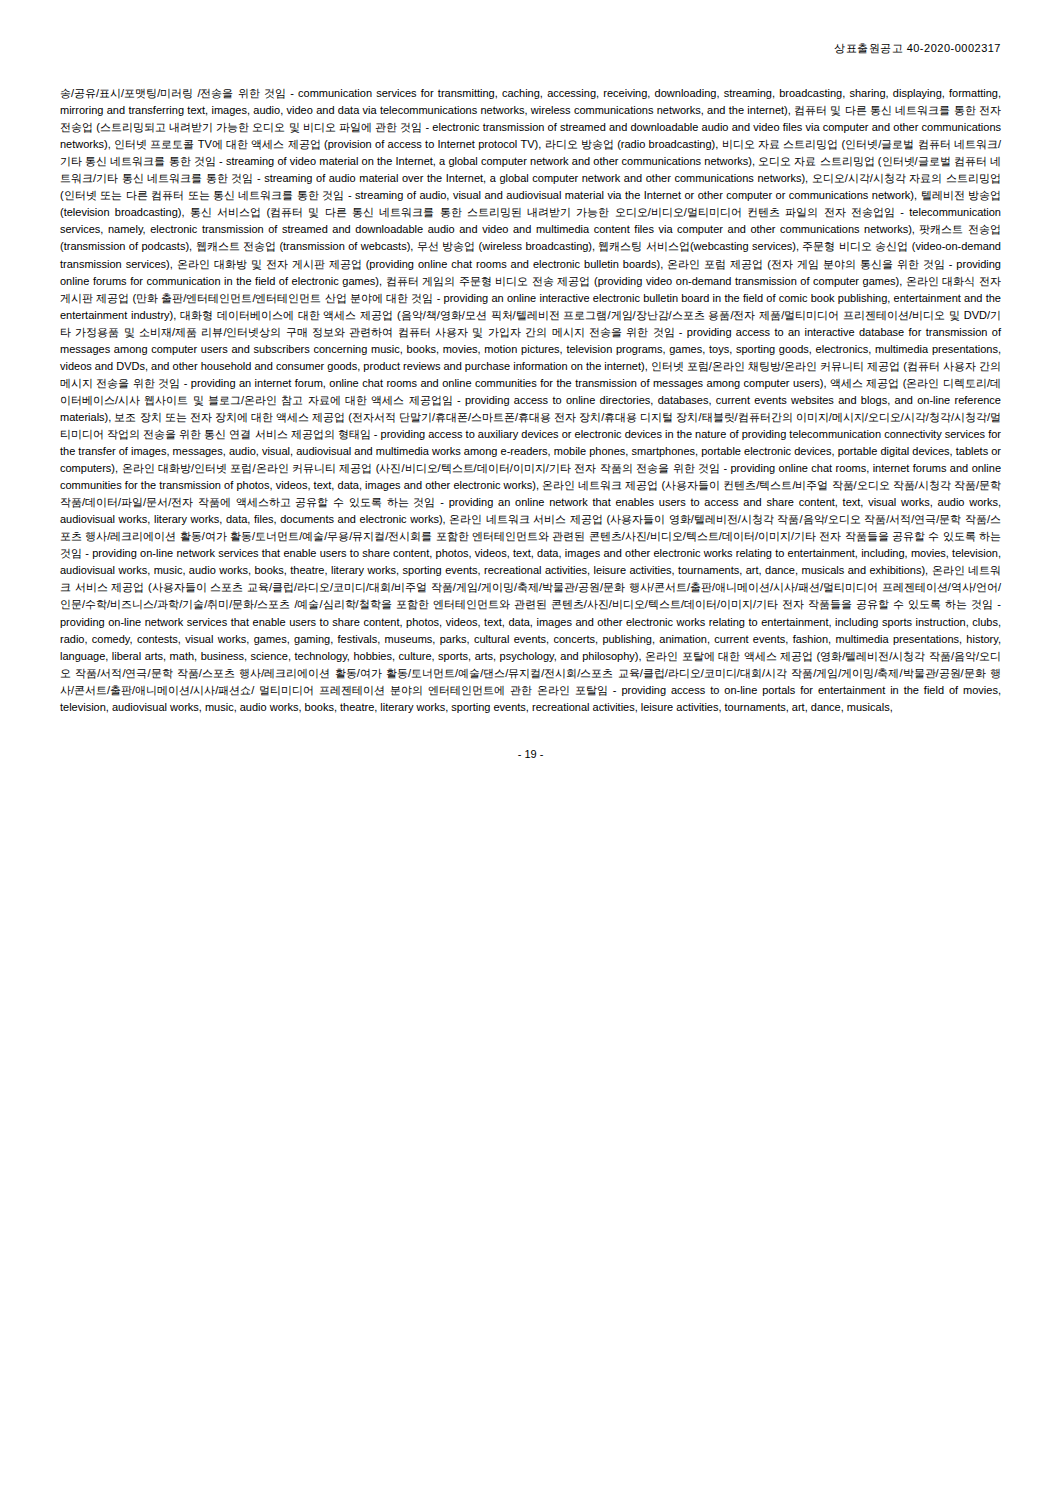상표출원공고 40-2020-0002317
송/공유/표시/포맷팅/미러링 /전송을 위한 것임 - communication services for transmitting, caching, accessing, receiving, downloading, streaming, broadcasting, sharing, displaying, formatting, mirroring and transferring text, images, audio, video and data via telecommunications networks, wireless communications networks, and the internet), 컴퓨터 및 다른 통신 네트워크를 통한 전자 전송업 (스트리밍되고 내려받기 가능한 오디오 및 비디오 파일에 관한 것임 - electronic transmission of streamed and downloadable audio and video files via computer and other communications networks), 인터넷 프로토콜 TV에 대한 액세스 제공업 (provision of access to Internet protocol TV), 라디오 방송업 (radio broadcasting), 비디오 자료 스트리밍업 (인터넷/글로벌 컴퓨터 네트워크/기타 통신 네트워크를 통한 것임 - streaming of video material on the Internet, a global computer network and other communications networks), 오디오 자료 스트리밍업 (인터넷/글로벌 컴퓨터 네트워크/기타 통신 네트워크를 통한 것임 - streaming of audio material over the Internet, a global computer network and other communications networks), 오디오/시각/시청각 자료의 스트리밍업 (인터넷 또는 다른 컴퓨터 또는 통신 네트워크를 통한 것임 - streaming of audio, visual and audiovisual material via the Internet or other computer or communications network), 텔레비전 방송업 (television broadcasting), 통신 서비스업 (컴퓨터 및 다른 통신 네트워크를 통한 스트리밍된 내려받기 가능한 오디오/비디오/멀티미디어 컨텐츠 파일의 전자 전송업임 - telecommunication services, namely, electronic transmission of streamed and downloadable audio and video and multimedia content files via computer and other communications networks), 팟캐스트 전송업 (transmission of podcasts), 웹캐스트 전송업 (transmission of webcasts), 무선 방송업 (wireless broadcasting), 웹캐스팅 서비스업(webcasting services), 주문형 비디오 송신업 (video-on-demand transmission services), 온라인 대화방 및 전자 게시판 제공업 (providing online chat rooms and electronic bulletin boards), 온라인 포럼 제공업 (전자 게임 분야의 통신을 위한 것임 - providing online forums for communication in the field of electronic games), 컴퓨터 게임의 주문형 비디오 전송 제공업 (providing video on-demand transmission of computer games), 온라인 대화식 전자 게시판 제공업 (만화 출판/엔터테인먼트/엔터테인먼트 산업 분야에 대한 것임 - providing an online interactive electronic bulletin board in the field of comic book publishing, entertainment and the entertainment industry), 대화형 데이터베이스에 대한 액세스 제공업 (음악/책/영화/모션 픽처/텔레비전 프로그램/게임/장난감/스포츠 용품/전자 제품/멀티미디어 프리젠테이션/비디오 및 DVD/기타 가정용품 및 소비재/제품 리뷰/인터넷상의 구매 정보와 관련하여 컴퓨터 사용자 및 가입자 간의 메시지 전송을 위한 것임 - providing access to an interactive database for transmission of messages among computer users and subscribers concerning music, books, movies, motion pictures, television programs, games, toys, sporting goods, electronics, multimedia presentations, videos and DVDs, and other household and consumer goods, product reviews and purchase information on the internet), 인터넷 포럼/온라인 채팅방/온라인 커뮤니티 제공업 (컴퓨터 사용자 간의 메시지 전송을 위한 것임 - providing an internet forum, online chat rooms and online communities for the transmission of messages among computer users), 액세스 제공업 (온라인 디렉토리/데이터베이스/시사 웹사이트 및 블로그/온라인 참고 자료에 대한 액세스 제공업임 - providing access to online directories, databases, current events websites and blogs, and on-line reference materials), 보조 장치 또는 전자 장치에 대한 액세스 제공업 (전자서적 단말기/휴대폰/스마트폰/휴대용 전자 장치/휴대용 디지털 장치/태블릿/컴퓨터간의 이미지/메시지/오디오/시각/청각/시청각/멀티미디어 작업의 전송을 위한 통신 연결 서비스 제공업의 형태임 - providing access to auxiliary devices or electronic devices in the nature of providing telecommunication connectivity services for the transfer of images, messages, audio, visual, audiovisual and multimedia works among e-readers, mobile phones, smartphones, portable electronic devices, portable digital devices, tablets or computers), 온라인 대화방/인터넷 포럼/온라인 커뮤니티 제공업 (사진/비디오/텍스트/데이터/이미지/기타 전자 작품의 전송을 위한 것임 - providing online chat rooms, internet forums and online communities for the transmission of photos, videos, text, data, images and other electronic works), 온라인 네트워크 제공업 (사용자들이 컨텐츠/텍스트/비주얼 작품/오디오 작품/시청각 작품/문학 작품/데이터/파일/문서/전자 작품에 액세스하고 공유할 수 있도록 하는 것임 - providing an online network that enables users to access and share content, text, visual works, audio works, audiovisual works, literary works, data, files, documents and electronic works), 온라인 네트워크 서비스 제공업 (사용자들이 영화/텔레비전/시청각 작품/음악/오디오 작품/서적/연극/문학 작품/스포츠 행사/레크리에이션 활동/여가 활동/토너먼트/예술/무용/뮤지컬/전시회를 포함한 엔터테인먼트와 관련된 콘텐츠/사진/비디오/텍스트/데이터/이미지/기타 전자 작품들을 공유할 수 있도록 하는 것임 - providing on-line network services that enable users to share content, photos, videos, text, data, images and other electronic works relating to entertainment, including, movies, television, audiovisual works, music, audio works, books, theatre, literary works, sporting events, recreational activities, leisure activities, tournaments, art, dance, musicals and exhibitions), 온라인 네트워크 서비스 제공업 (사용자들이 스포츠 교육/클럽/라디오/코미디/대회/비주얼 작품/게임/게이밍/축제/박물관/공원/문화 행사/콘서트/출판/애니메이션/시사/패션/멀티미디어 프레젠테이션/역사/언어/인문/수학/비즈니스/과학/기술/취미/문화/스포츠 /예술/심리학/철학을 포함한 엔터테인먼트와 관련된 콘텐츠/사진/비디오/텍스트/데이터/이미지/기타 전자 작품들을 공유할 수 있도록 하는 것임 - providing on-line network services that enable users to share content, photos, videos, text, data, images and other electronic works relating to entertainment, including sports instruction, clubs, radio, comedy, contests, visual works, games, gaming, festivals, museums, parks, cultural events, concerts, publishing, animation, current events, fashion, multimedia presentations, history, language, liberal arts, math, business, science, technology, hobbies, culture, sports, arts, psychology, and philosophy), 온라인 포탈에 대한 액세스 제공업 (영화/텔레비전/시청각 작품/음악/오디오 작품/서적/연극/문학 작품/스포츠 행사/레크리에이션 활동/여가 활동/토너먼트/예술/댄스/뮤지컬/전시회/스포츠 교육/클럽/라디오/코미디/대회/시각 작품/게임/게이밍/축제/박물관/공원/문화 행사/콘서트/출판/애니메이션/시사/패션쇼/ 멀티미디어 프레젠테이션 분야의 엔터테인먼트에 관한 온라인 포탈임 - providing access to on-line portals for entertainment in the field of movies, television, audiovisual works, music, audio works, books, theatre, literary works, sporting events, recreational activities, leisure activities, tournaments, art, dance, musicals,
- 19 -